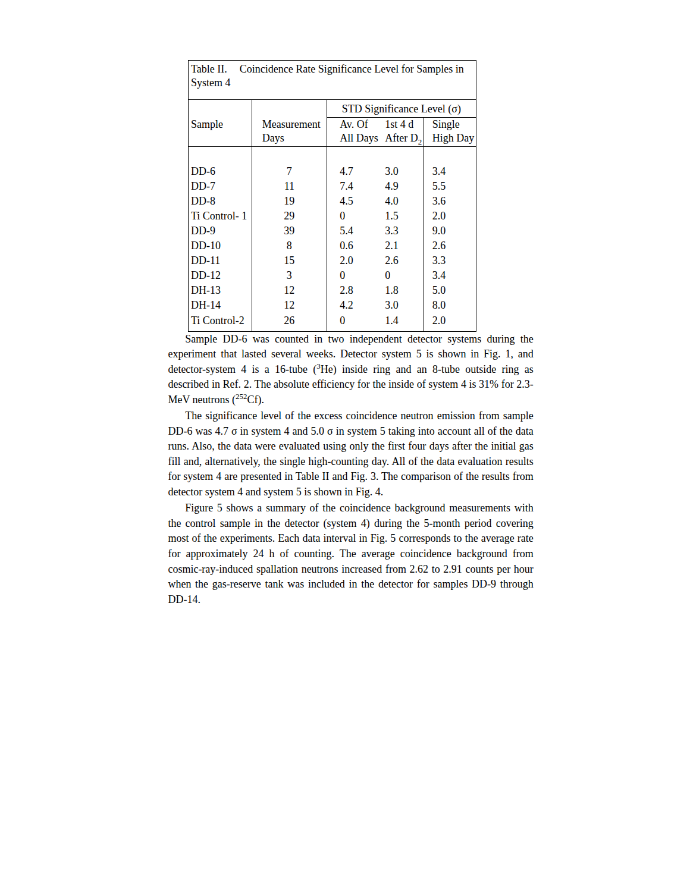| Table II. Coincidence Rate Significance Level for Samples in System 4 |
| | | STD Significance Level (σ) |
| Sample | Measurement Days | Av. Of All Days | 1st 4 d After D 2 | Single High Day |
| DD-6 | 7 | 4.7 | 3.0 | 3.4 |
| DD-7 | 11 | 7.4 | 4.9 | 5.5 |
| DD-8 | 19 | 4.5 | 4.0 | 3.6 |
| Ti Control- 1 | 29 | 0 | 1.5 | 2.0 |
| DD-9 | 39 | 5.4 | 3.3 | 9.0 |
| DD-10 | 8 | 0.6 | 2.1 | 2.6 |
| DD-11 | 15 | 2.0 | 2.6 | 3.3 |
| DD-12 | 3 | 0 | 0 | 3.4 |
| DH-13 | 12 | 2.8 | 1.8 | 5.0 |
| DH-14 | 12 | 4.2 | 3.0 | 8.0 |
| Ti Control-2 | 26 | 0 | 1.4 | 2.0 |
Sample DD-6 was counted in two independent detector systems during the experiment that lasted several weeks. Detector system 5 is shown in Fig. 1, and detector-system 4 is a 16-tube (3He) inside ring and an 8-tube outside ring as described in Ref. 2. The absolute efficiency for the inside of system 4 is 31% for 2.3-MeV neutrons (252Cf).
The significance level of the excess coincidence neutron emission from sample DD-6 was 4.7 σ in system 4 and 5.0 σ in system 5 taking into account all of the data runs. Also, the data were evaluated using only the first four days after the initial gas fill and, alternatively, the single high-counting day. All of the data evaluation results for system 4 are presented in Table II and Fig. 3. The comparison of the results from detector system 4 and system 5 is shown in Fig. 4.
Figure 5 shows a summary of the coincidence background measurements with the control sample in the detector (system 4) during the 5-month period covering most of the experiments. Each data interval in Fig. 5 corresponds to the average rate for approximately 24 h of counting. The average coincidence background from cosmic-ray-induced spallation neutrons increased from 2.62 to 2.91 counts per hour when the gas-reserve tank was included in the detector for samples DD-9 through DD-14.